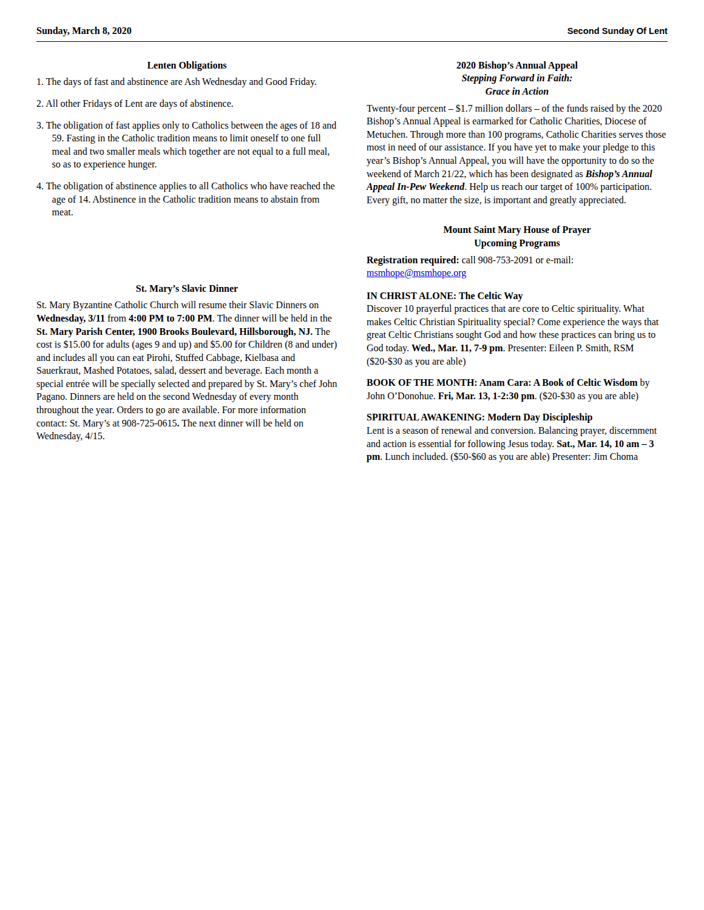Sunday, March 8, 2020
Second Sunday Of Lent
Lenten Obligations
The days of fast and abstinence are Ash Wednesday and Good Friday.
All other Fridays of Lent are days of abstinence.
The obligation of fast applies only to Catholics between the ages of 18 and 59. Fasting in the Catholic tradition means to limit oneself to one full meal and two smaller meals which together are not equal to a full meal, so as to experience hunger.
The obligation of abstinence applies to all Catholics who have reached the age of 14. Abstinence in the Catholic tradition means to abstain from meat.
St. Mary’s Slavic Dinner
St. Mary Byzantine Catholic Church will resume their Slavic Dinners on Wednesday, 3/11 from 4:00 PM to 7:00 PM. The dinner will be held in the St. Mary Parish Center, 1900 Brooks Boulevard, Hillsborough, NJ. The cost is $15.00 for adults (ages 9 and up) and $5.00 for Children (8 and under) and includes all you can eat Pirohi, Stuffed Cabbage, Kielbasa and Sauerkraut, Mashed Potatoes, salad, dessert and beverage. Each month a special entrée will be specially selected and prepared by St. Mary’s chef John Pagano. Dinners are held on the second Wednesday of every month throughout the year. Orders to go are available. For more information contact: St. Mary’s at 908-725-0615. The next dinner will be held on Wednesday, 4/15.
2020 Bishop’s Annual Appeal
Stepping Forward in Faith:
Grace in Action
Twenty-four percent – $1.7 million dollars – of the funds raised by the 2020 Bishop’s Annual Appeal is earmarked for Catholic Charities, Diocese of Metuchen. Through more than 100 programs, Catholic Charities serves those most in need of our assistance. If you have yet to make your pledge to this year’s Bishop’s Annual Appeal, you will have the opportunity to do so the weekend of March 21/22, which has been designated as Bishop’s Annual Appeal In-Pew Weekend. Help us reach our target of 100% participation. Every gift, no matter the size, is important and greatly appreciated.
Mount Saint Mary House of Prayer
Upcoming Programs
Registration required: call 908-753-2091 or e-mail: msmhope@msmhope.org
IN CHRIST ALONE: The Celtic Way
Discover 10 prayerful practices that are core to Celtic spirituality. What makes Celtic Christian Spirituality special? Come experience the ways that great Celtic Christians sought God and how these practices can bring us to God today. Wed., Mar. 11, 7-9 pm. Presenter: Eileen P. Smith, RSM ($20-$30 as you are able)
BOOK OF THE MONTH: Anam Cara: A Book of Celtic Wisdom by John O’Donohue. Fri, Mar. 13, 1-2:30 pm. ($20-$30 as you are able)
SPIRITUAL AWAKENING: Modern Day Discipleship
Lent is a season of renewal and conversion. Balancing prayer, discernment and action is essential for following Jesus today. Sat., Mar. 14, 10 am – 3 pm. Lunch included. ($50-$60 as you are able) Presenter: Jim Choma